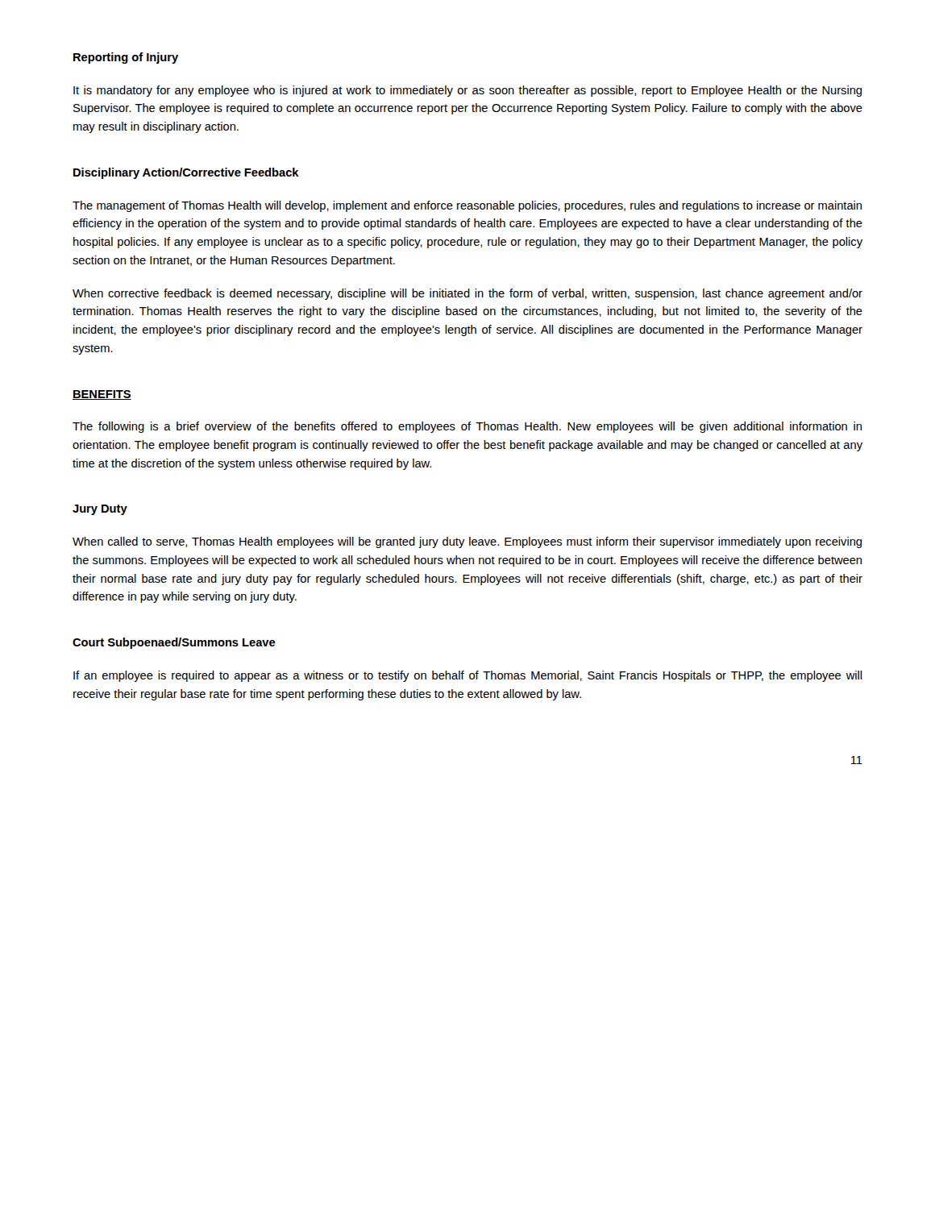Reporting of Injury
It is mandatory for any employee who is injured at work to immediately or as soon thereafter as possible, report to Employee Health or the Nursing Supervisor. The employee is required to complete an occurrence report per the Occurrence Reporting System Policy. Failure to comply with the above may result in disciplinary action.
Disciplinary Action/Corrective Feedback
The management of Thomas Health will develop, implement and enforce reasonable policies, procedures, rules and regulations to increase or maintain efficiency in the operation of the system and to provide optimal standards of health care. Employees are expected to have a clear understanding of the hospital policies. If any employee is unclear as to a specific policy, procedure, rule or regulation, they may go to their Department Manager, the policy section on the Intranet, or the Human Resources Department.
When corrective feedback is deemed necessary, discipline will be initiated in the form of verbal, written, suspension, last chance agreement and/or termination. Thomas Health reserves the right to vary the discipline based on the circumstances, including, but not limited to, the severity of the incident, the employee's prior disciplinary record and the employee's length of service. All disciplines are documented in the Performance Manager system.
BENEFITS
The following is a brief overview of the benefits offered to employees of Thomas Health. New employees will be given additional information in orientation. The employee benefit program is continually reviewed to offer the best benefit package available and may be changed or cancelled at any time at the discretion of the system unless otherwise required by law.
Jury Duty
When called to serve, Thomas Health employees will be granted jury duty leave. Employees must inform their supervisor immediately upon receiving the summons. Employees will be expected to work all scheduled hours when not required to be in court. Employees will receive the difference between their normal base rate and jury duty pay for regularly scheduled hours. Employees will not receive differentials (shift, charge, etc.) as part of their difference in pay while serving on jury duty.
Court Subpoenaed/Summons Leave
If an employee is required to appear as a witness or to testify on behalf of Thomas Memorial, Saint Francis Hospitals or THPP, the employee will receive their regular base rate for time spent performing these duties to the extent allowed by law.
11